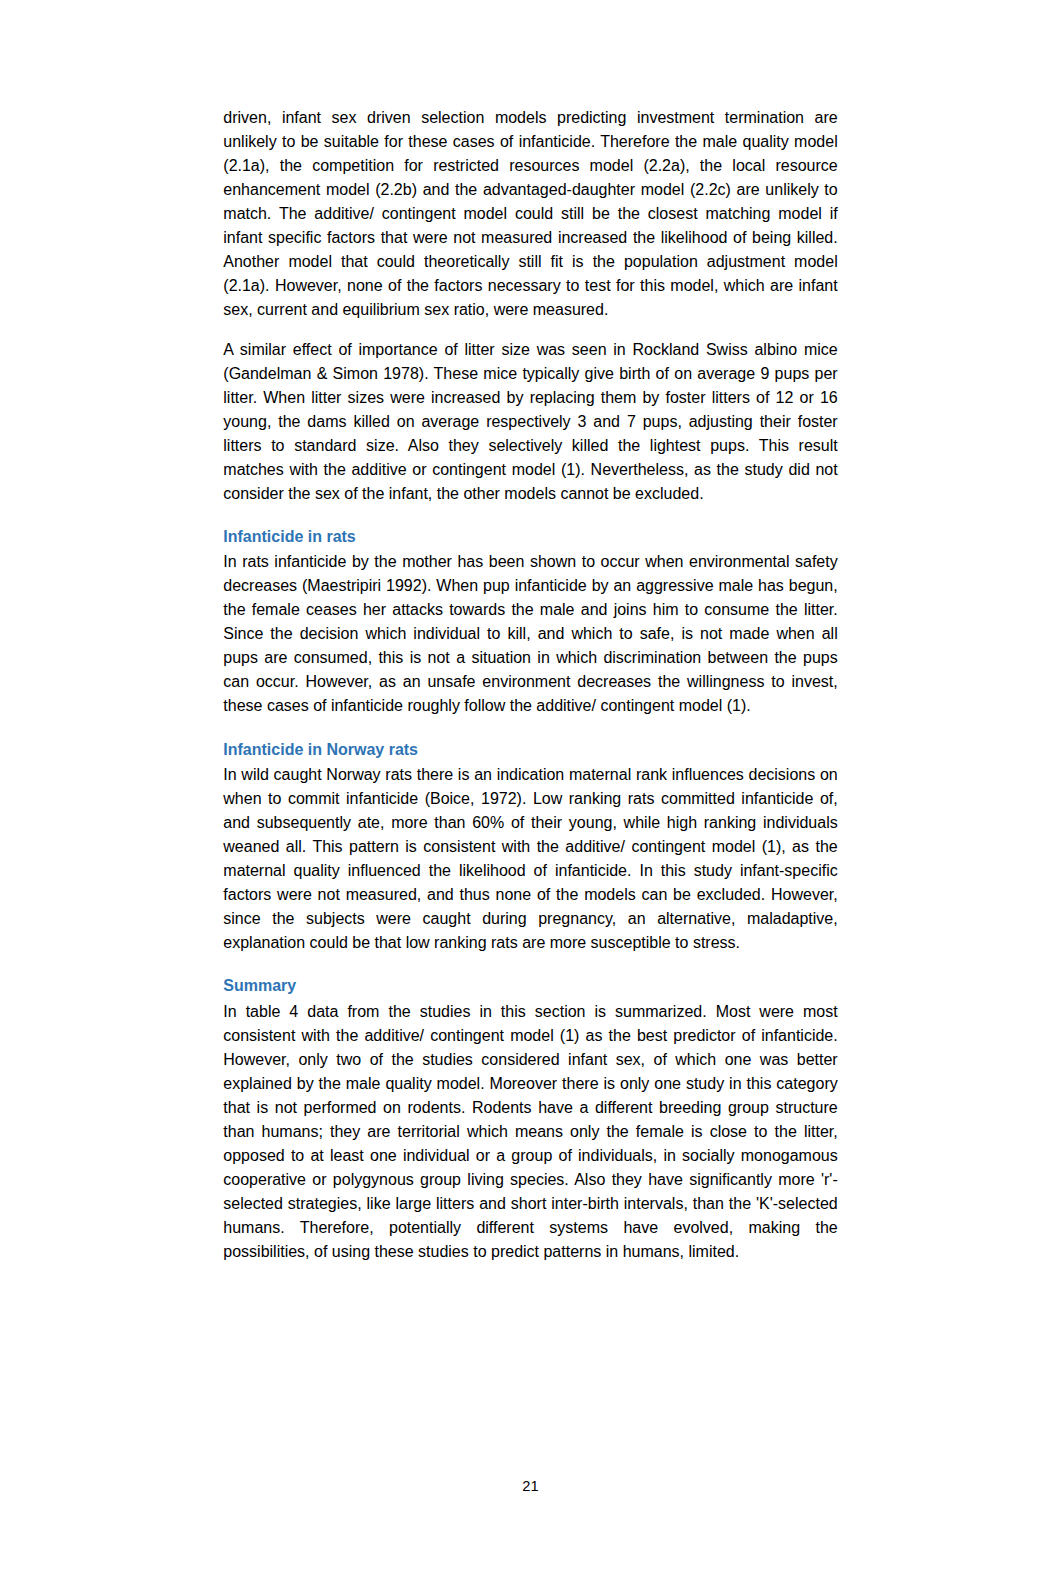driven, infant sex driven selection models predicting investment termination are unlikely to be suitable for these cases of infanticide. Therefore the male quality model (2.1a), the competition for restricted resources model (2.2a), the local resource enhancement model (2.2b) and the advantaged-daughter model (2.2c) are unlikely to match. The additive/ contingent model could still be the closest matching model if infant specific factors that were not measured increased the likelihood of being killed. Another model that could theoretically still fit is the population adjustment model (2.1a). However, none of the factors necessary to test for this model, which are infant sex, current and equilibrium sex ratio, were measured.
A similar effect of importance of litter size was seen in Rockland Swiss albino mice (Gandelman & Simon 1978). These mice typically give birth of on average 9 pups per litter. When litter sizes were increased by replacing them by foster litters of 12 or 16 young, the dams killed on average respectively 3 and 7 pups, adjusting their foster litters to standard size. Also they selectively killed the lightest pups. This result matches with the additive or contingent model (1). Nevertheless, as the study did not consider the sex of the infant, the other models cannot be excluded.
Infanticide in rats
In rats infanticide by the mother has been shown to occur when environmental safety decreases (Maestripiri 1992). When pup infanticide by an aggressive male has begun, the female ceases her attacks towards the male and joins him to consume the litter. Since the decision which individual to kill, and which to safe, is not made when all pups are consumed, this is not a situation in which discrimination between the pups can occur. However, as an unsafe environment decreases the willingness to invest, these cases of infanticide roughly follow the additive/ contingent model (1).
Infanticide in Norway rats
In wild caught Norway rats there is an indication maternal rank influences decisions on when to commit infanticide (Boice, 1972). Low ranking rats committed infanticide of, and subsequently ate, more than 60% of their young, while high ranking individuals weaned all. This pattern is consistent with the additive/ contingent model (1), as the maternal quality influenced the likelihood of infanticide. In this study infant-specific factors were not measured, and thus none of the models can be excluded. However, since the subjects were caught during pregnancy, an alternative, maladaptive, explanation could be that low ranking rats are more susceptible to stress.
Summary
In table 4 data from the studies in this section is summarized. Most were most consistent with the additive/ contingent model (1) as the best predictor of infanticide. However, only two of the studies considered infant sex, of which one was better explained by the male quality model. Moreover there is only one study in this category that is not performed on rodents. Rodents have a different breeding group structure than humans; they are territorial which means only the female is close to the litter, opposed to at least one individual or a group of individuals, in socially monogamous cooperative or polygynous group living species. Also they have significantly more 'r'-selected strategies, like large litters and short inter-birth intervals, than the 'K'-selected humans. Therefore, potentially different systems have evolved, making the possibilities, of using these studies to predict patterns in humans, limited.
21